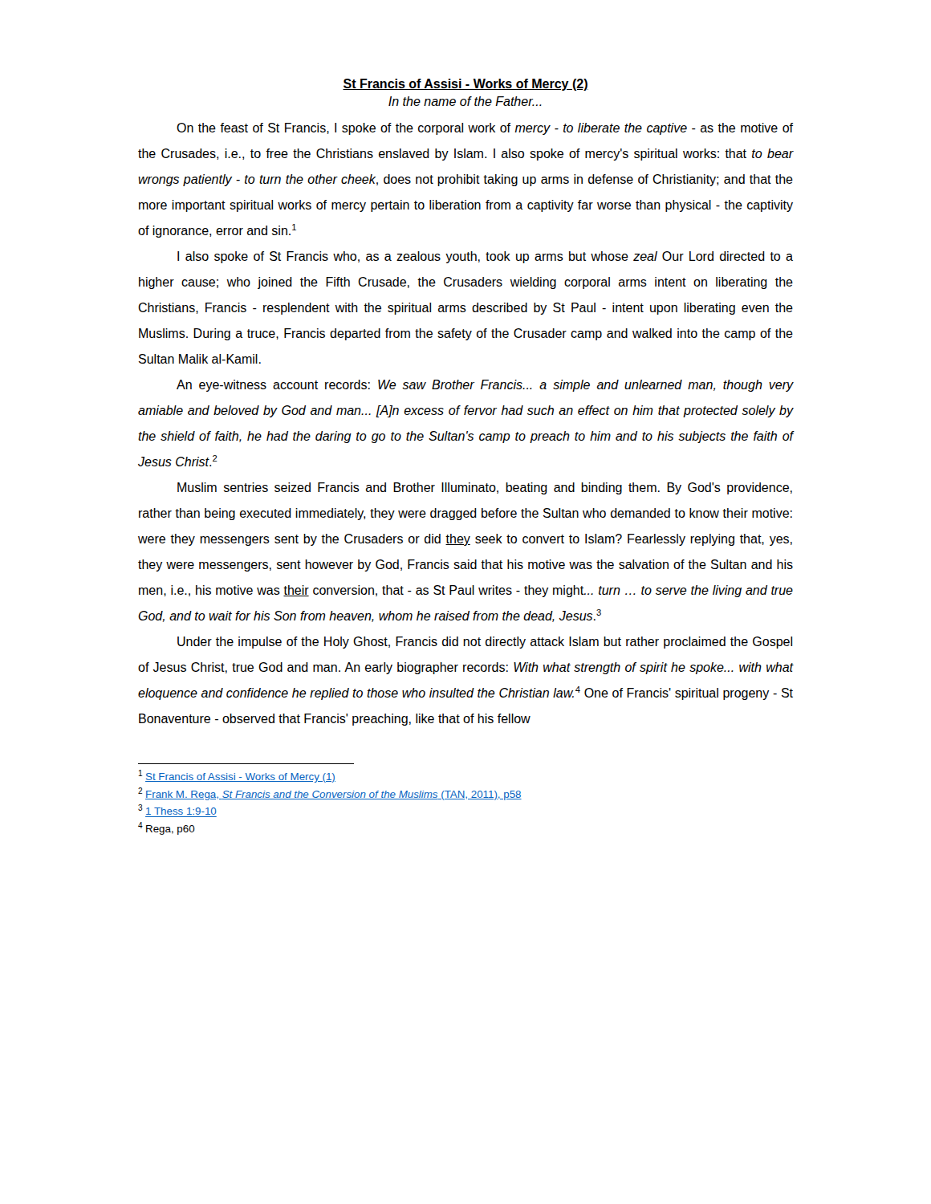St Francis of Assisi - Works of Mercy (2)
In the name of the Father...
On the feast of St Francis, I spoke of the corporal work of mercy - to liberate the captive - as the motive of the Crusades, i.e., to free the Christians enslaved by Islam. I also spoke of mercy's spiritual works: that to bear wrongs patiently - to turn the other cheek, does not prohibit taking up arms in defense of Christianity; and that the more important spiritual works of mercy pertain to liberation from a captivity far worse than physical - the captivity of ignorance, error and sin.1
I also spoke of St Francis who, as a zealous youth, took up arms but whose zeal Our Lord directed to a higher cause; who joined the Fifth Crusade, the Crusaders wielding corporal arms intent on liberating the Christians, Francis - resplendent with the spiritual arms described by St Paul - intent upon liberating even the Muslims. During a truce, Francis departed from the safety of the Crusader camp and walked into the camp of the Sultan Malik al-Kamil.
An eye-witness account records: We saw Brother Francis... a simple and unlearned man, though very amiable and beloved by God and man... [A]n excess of fervor had such an effect on him that protected solely by the shield of faith, he had the daring to go to the Sultan's camp to preach to him and to his subjects the faith of Jesus Christ.2
Muslim sentries seized Francis and Brother Illuminato, beating and binding them. By God's providence, rather than being executed immediately, they were dragged before the Sultan who demanded to know their motive: were they messengers sent by the Crusaders or did they seek to convert to Islam? Fearlessly replying that, yes, they were messengers, sent however by God, Francis said that his motive was the salvation of the Sultan and his men, i.e., his motive was their conversion, that - as St Paul writes - they might... turn … to serve the living and true God, and to wait for his Son from heaven, whom he raised from the dead, Jesus.3
Under the impulse of the Holy Ghost, Francis did not directly attack Islam but rather proclaimed the Gospel of Jesus Christ, true God and man. An early biographer records: With what strength of spirit he spoke... with what eloquence and confidence he replied to those who insulted the Christian law.4 One of Francis' spiritual progeny - St Bonaventure - observed that Francis' preaching, like that of his fellow
1 St Francis of Assisi - Works of Mercy (1)
2 Frank M. Rega, St Francis and the Conversion of the Muslims (TAN, 2011), p58
31 Thess 1:9-10
4 Rega, p60